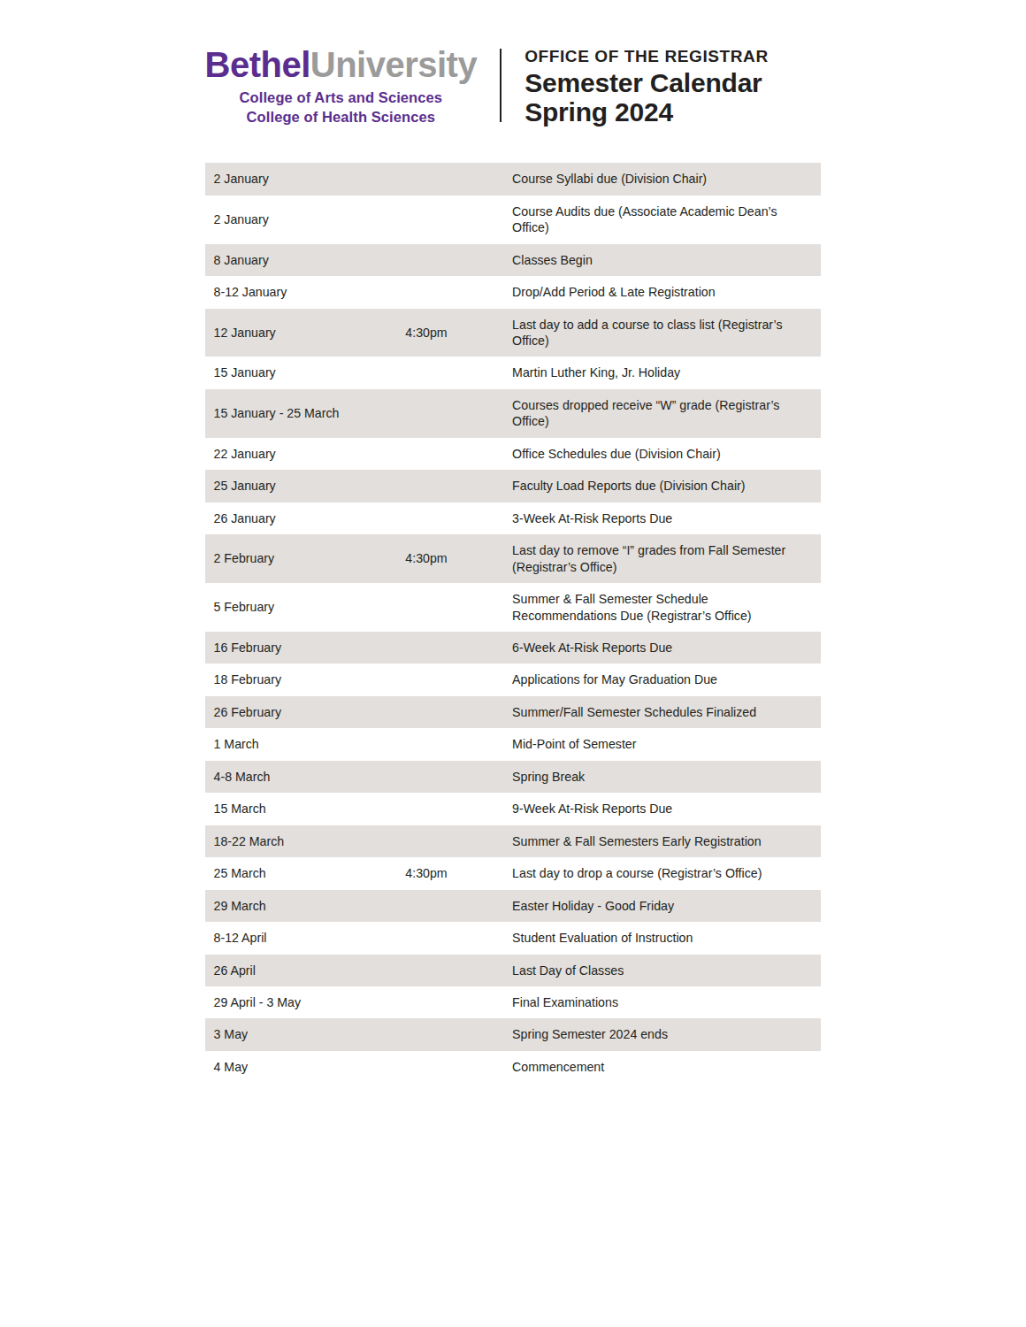Bethel University
College of Arts and Sciences
College of Health Sciences
Office of the Registrar
Semester Calendar
Spring 2024
| 2 January | | Course Syllabi due (Division Chair) |
| 2 January | | Course Audits due (Associate Academic Dean’s Office) |
| 8 January | | Classes Begin |
| 8-12 January | | Drop/Add Period & Late Registration |
| 12 January | 4:30pm | Last day to add a course to class list (Registrar’s Office) |
| 15 January | | Martin Luther King, Jr. Holiday |
| 15 January - 25 March | | Courses dropped receive “W” grade (Registrar’s Office) |
| 22 January | | Office Schedules due (Division Chair) |
| 25 January | | Faculty Load Reports due (Division Chair) |
| 26 January | | 3-Week At-Risk Reports Due |
| 2 February | 4:30pm | Last day to remove “I” grades from Fall Semester (Registrar’s Office) |
| 5 February | | Summer & Fall Semester Schedule Recommendations Due (Registrar’s Office) |
| 16 February | | 6-Week At-Risk Reports Due |
| 18 February | | Applications for May Graduation Due |
| 26 February | | Summer/Fall Semester Schedules Finalized |
| 1 March | | Mid-Point of Semester |
| 4-8 March | | Spring Break |
| 15 March | | 9-Week At-Risk Reports Due |
| 18-22 March | | Summer & Fall Semesters Early Registration |
| 25 March | 4:30pm | Last day to drop a course (Registrar’s Office) |
| 29 March | | Easter Holiday - Good Friday |
| 8-12 April | | Student Evaluation of Instruction |
| 26 April | | Last Day of Classes |
| 29 April - 3 May | | Final Examinations |
| 3 May | | Spring Semester 2024 ends |
| 4 May | | Commencement |